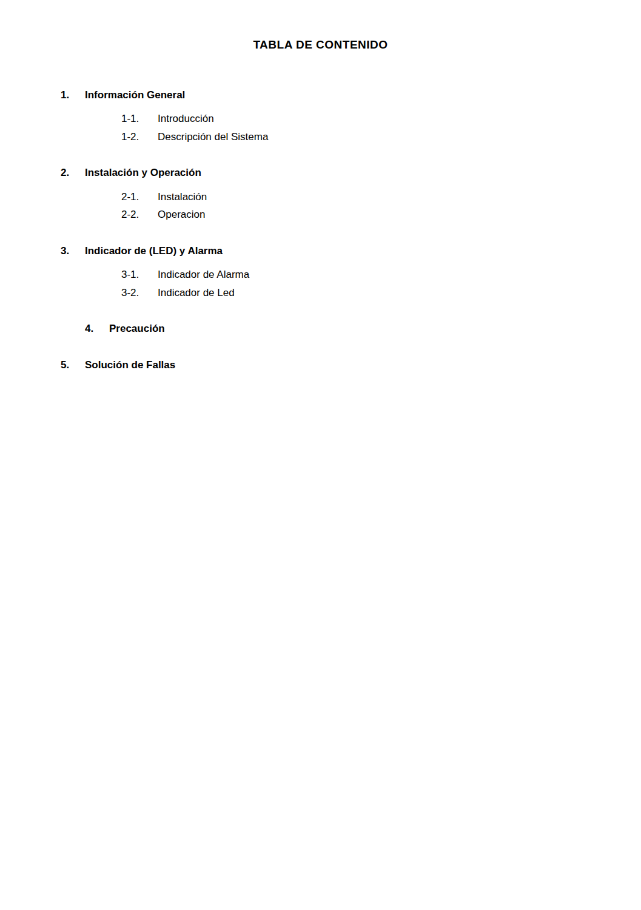TABLA DE CONTENIDO
Información General
1-1. Introducción
1-2. Descripción del Sistema
Instalación y Operación
2-1. Instalación
2-2. Operacion
Indicador de (LED) y Alarma
3-1. Indicador de Alarma
3-2. Indicador de Led
Precaución
Solución de Fallas